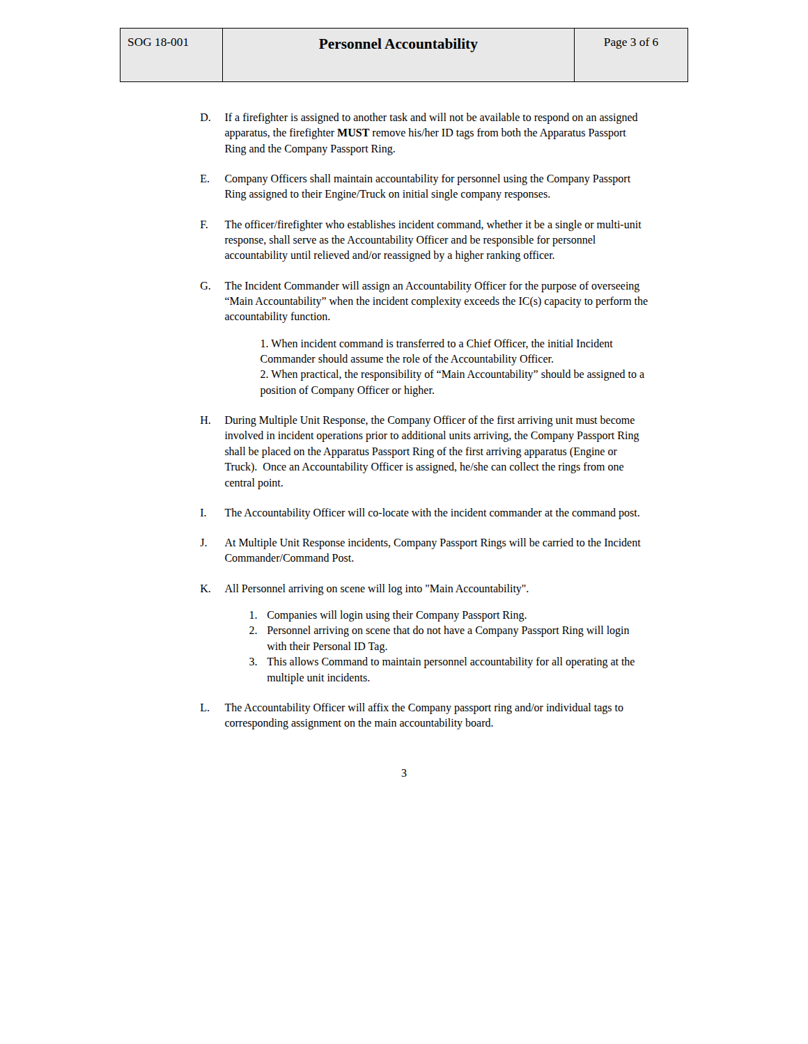| SOG 18-001 | Personnel Accountability | Page 3 of 6 |
D. If a firefighter is assigned to another task and will not be available to respond on an assigned apparatus, the firefighter MUST remove his/her ID tags from both the Apparatus Passport Ring and the Company Passport Ring.
E. Company Officers shall maintain accountability for personnel using the Company Passport Ring assigned to their Engine/Truck on initial single company responses.
F. The officer/firefighter who establishes incident command, whether it be a single or multi-unit response, shall serve as the Accountability Officer and be responsible for personnel accountability until relieved and/or reassigned by a higher ranking officer.
G. The Incident Commander will assign an Accountability Officer for the purpose of overseeing “Main Accountability” when the incident complexity exceeds the IC(s) capacity to perform the accountability function.
1. When incident command is transferred to a Chief Officer, the initial Incident Commander should assume the role of the Accountability Officer.
2. When practical, the responsibility of “Main Accountability” should be assigned to a position of Company Officer or higher.
H. During Multiple Unit Response, the Company Officer of the first arriving unit must become involved in incident operations prior to additional units arriving, the Company Passport Ring shall be placed on the Apparatus Passport Ring of the first arriving apparatus (Engine or Truck). Once an Accountability Officer is assigned, he/she can collect the rings from one central point.
I. The Accountability Officer will co-locate with the incident commander at the command post.
J. At Multiple Unit Response incidents, Company Passport Rings will be carried to the Incident Commander/Command Post.
K. All Personnel arriving on scene will log into "Main Accountability".
1. Companies will login using their Company Passport Ring.
2. Personnel arriving on scene that do not have a Company Passport Ring will login with their Personal ID Tag.
3. This allows Command to maintain personnel accountability for all operating at the multiple unit incidents.
L. The Accountability Officer will affix the Company passport ring and/or individual tags to corresponding assignment on the main accountability board.
3